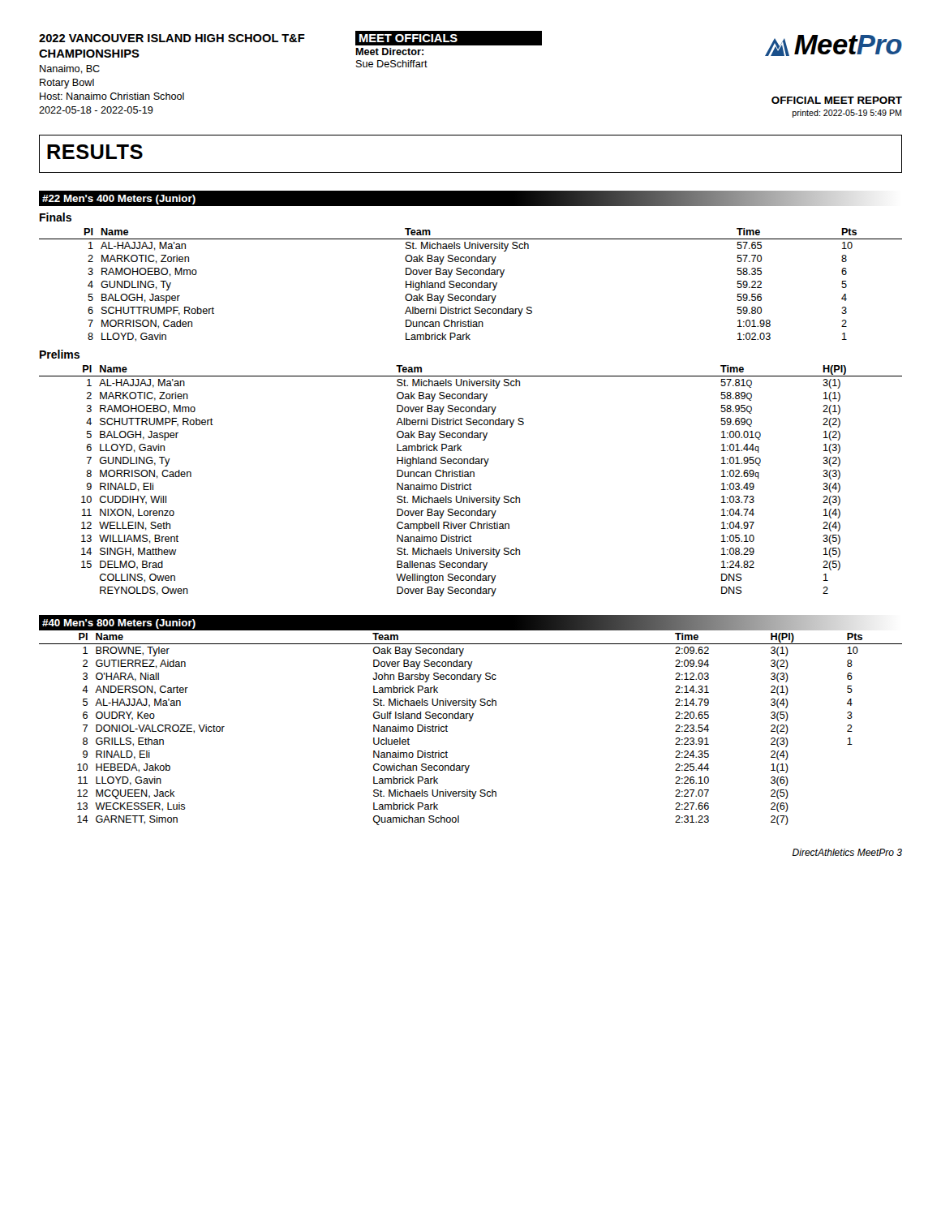2022 VANCOUVER ISLAND HIGH SCHOOL T&F
CHAMPIONSHIPS
Nanaimo, BC
Rotary Bowl
Host: Nanaimo Christian School
2022-05-18 - 2022-05-19
MEET OFFICIALS
Meet Director:
Sue DeSchiffart
Meet Pro
OFFICIAL MEET REPORT
printed: 2022-05-19 5:49 PM
RESULTS
#22 Men's 400 Meters (Junior)
Finals
| Pl | Name | Team | Time | Pts |
| --- | --- | --- | --- | --- |
| 1 | AL-HAJJAJ, Ma'an | St. Michaels University Sch | 57.65 | 10 |
| 2 | MARKOTIC, Zorien | Oak Bay Secondary | 57.70 | 8 |
| 3 | RAMOHOEBO, Mmo | Dover Bay Secondary | 58.35 | 6 |
| 4 | GUNDLING, Ty | Highland Secondary | 59.22 | 5 |
| 5 | BALOGH, Jasper | Oak Bay Secondary | 59.56 | 4 |
| 6 | SCHUTTRUMPF, Robert | Alberni District Secondary S | 59.80 | 3 |
| 7 | MORRISON, Caden | Duncan Christian | 1:01.98 | 2 |
| 8 | LLOYD, Gavin | Lambrick Park | 1:02.03 | 1 |
Prelims
| Pl | Name | Team | Time | H(Pl) |
| --- | --- | --- | --- | --- |
| 1 | AL-HAJJAJ, Ma'an | St. Michaels University Sch | 57.81 Q | 3(1) |
| 2 | MARKOTIC, Zorien | Oak Bay Secondary | 58.89 Q | 1(1) |
| 3 | RAMOHOEBO, Mmo | Dover Bay Secondary | 58.95 Q | 2(1) |
| 4 | SCHUTTRUMPF, Robert | Alberni District Secondary S | 59.69 Q | 2(2) |
| 5 | BALOGH, Jasper | Oak Bay Secondary | 1:00.01 Q | 1(2) |
| 6 | LLOYD, Gavin | Lambrick Park | 1:01.44 q | 1(3) |
| 7 | GUNDLING, Ty | Highland Secondary | 1:01.95 Q | 3(2) |
| 8 | MORRISON, Caden | Duncan Christian | 1:02.69 q | 3(3) |
| 9 | RINALD, Eli | Nanaimo District | 1:03.49 | 3(4) |
| 10 | CUDDIHY, Will | St. Michaels University Sch | 1:03.73 | 2(3) |
| 11 | NIXON, Lorenzo | Dover Bay Secondary | 1:04.74 | 1(4) |
| 12 | WELLEIN, Seth | Campbell River Christian | 1:04.97 | 2(4) |
| 13 | WILLIAMS, Brent | Nanaimo District | 1:05.10 | 3(5) |
| 14 | SINGH, Matthew | St. Michaels University Sch | 1:08.29 | 1(5) |
| 15 | DELMO, Brad | Ballenas Secondary | 1:24.82 | 2(5) |
| | COLLINS, Owen | Wellington Secondary | DNS | 1 |
| | REYNOLDS, Owen | Dover Bay Secondary | DNS | 2 |
#40 Men's 800 Meters (Junior)
| Pl | Name | Team | Time | H(Pl) | Pts |
| --- | --- | --- | --- | --- | --- |
| 1 | BROWNE, Tyler | Oak Bay Secondary | 2:09.62 | 3(1) | 10 |
| 2 | GUTIERREZ, Aidan | Dover Bay Secondary | 2:09.94 | 3(2) | 8 |
| 3 | O'HARA, Niall | John Barsby Secondary Sc | 2:12.03 | 3(3) | 6 |
| 4 | ANDERSON, Carter | Lambrick Park | 2:14.31 | 2(1) | 5 |
| 5 | AL-HAJJAJ, Ma'an | St. Michaels University Sch | 2:14.79 | 3(4) | 4 |
| 6 | OUDRY, Keo | Gulf Island Secondary | 2:20.65 | 3(5) | 3 |
| 7 | DONIOL-VALCROZE, Victor | Nanaimo District | 2:23.54 | 2(2) | 2 |
| 8 | GRILLS, Ethan | Ucluelet | 2:23.91 | 2(3) | 1 |
| 9 | RINALD, Eli | Nanaimo District | 2:24.35 | 2(4) | |
| 10 | HEBEDA, Jakob | Cowichan Secondary | 2:25.44 | 1(1) | |
| 11 | LLOYD, Gavin | Lambrick Park | 2:26.10 | 3(6) | |
| 12 | MCQUEEN, Jack | St. Michaels University Sch | 2:27.07 | 2(5) | |
| 13 | WECKESSER, Luis | Lambrick Park | 2:27.66 | 2(6) | |
| 14 | GARNETT, Simon | Quamichan School | 2:31.23 | 2(7) | |
DirectAthletics MeetPro 3